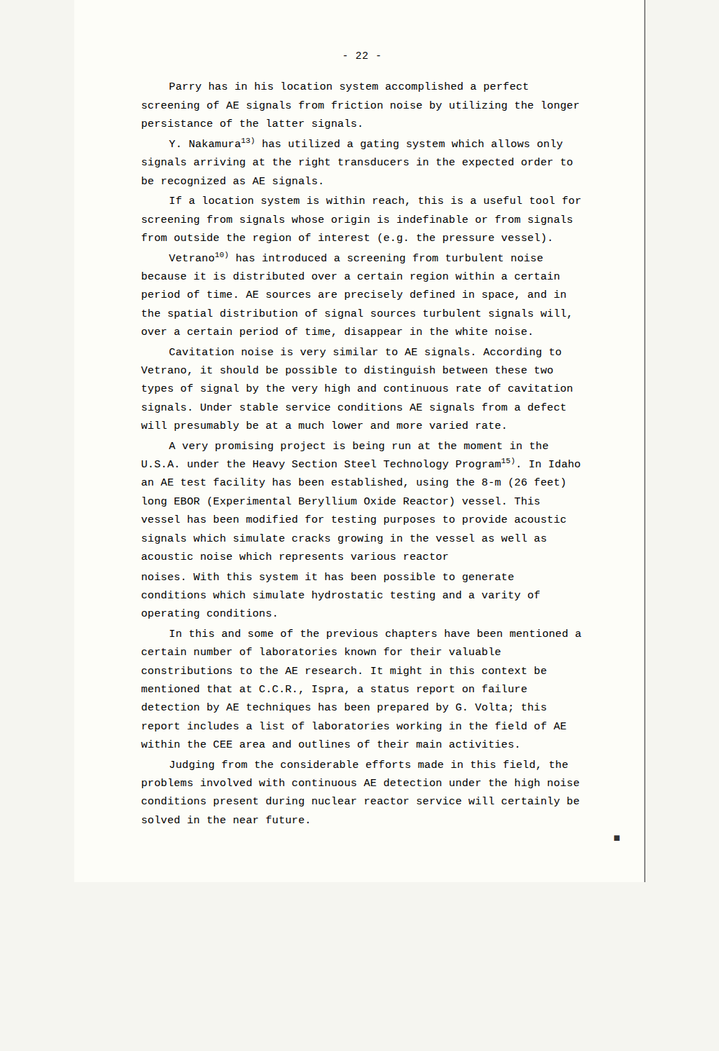- 22 -
Parry has in his location system accomplished a perfect screening of AE signals from friction noise by utilizing the longer persistance of the latter signals.
Y. Nakamura13) has utilized a gating system which allows only signals arriving at the right transducers in the expected order to be recognized as AE signals.
If a location system is within reach, this is a useful tool for screening from signals whose origin is indefinable or from signals from outside the region of interest (e.g. the pressure vessel).
Vetrano10) has introduced a screening from turbulent noise because it is distributed over a certain region within a certain period of time. AE sources are precisely defined in space, and in the spatial distribution of signal sources turbulent signals will, over a certain period of time, disappear in the white noise.
Cavitation noise is very similar to AE signals. According to Vetrano, it should be possible to distinguish between these two types of signal by the very high and continuous rate of cavitation signals. Under stable service conditions AE signals from a defect will presumably be at a much lower and more varied rate.
A very promising project is being run at the moment in the U.S.A. under the Heavy Section Steel Technology Program15). In Idaho an AE test facility has been established, using the 8-m (26 feet) long EBOR (Experimental Beryllium Oxide Reactor) vessel. This vessel has been modified for testing purposes to provide acoustic signals which simulate cracks growing in the vessel as well as acoustic noise which represents various reactor
noises. With this system it has been possible to generate conditions which simulate hydrostatic testing and a varity of operating conditions.
In this and some of the previous chapters have been mentioned a certain number of laboratories known for their valuable constributions to the AE research. It might in this context be mentioned that at C.C.R., Ispra, a status report on failure detection by AE techniques has been prepared by G. Volta; this report includes a list of laboratories working in the field of AE within the CEE area and outlines of their main activities.
Judging from the considerable efforts made in this field, the problems involved with continuous AE detection under the high noise conditions present during nuclear reactor service will certainly be solved in the near future.
■